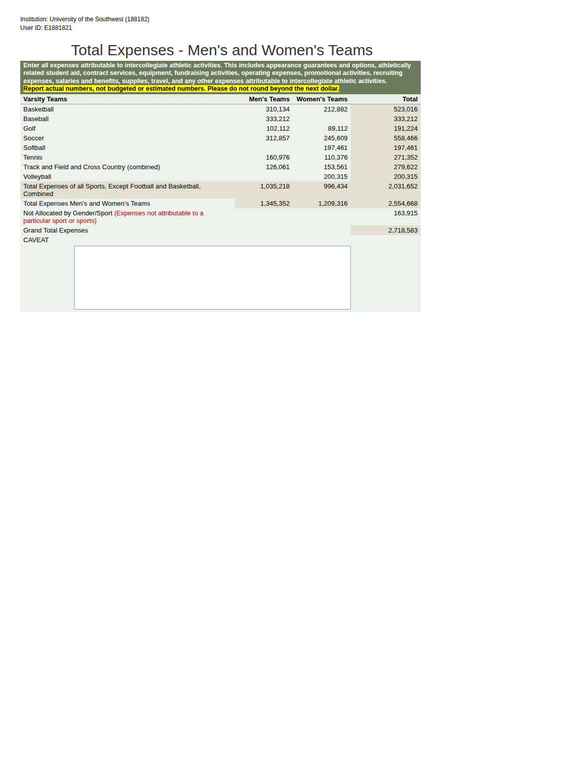Institution: University of the Southwest (188182)
User ID: E1881821
Total Expenses - Men's and Women's Teams
| Enter all expenses attributable to intercollegiate athletic activities. This includes appearance guarantees and options, athletically related student aid, contract services, equipment, fundraising activities, operating expenses, promotional activities, recruiting expenses, salaries and benefits, supplies, travel, and any other expenses attributable to intercollegiate athletic activities. Report actual numbers, not budgeted or estimated numbers. Please do not round beyond the next dollar. |
| Varsity Teams | Men's Teams | Women's Teams | Total |
| Basketball | 310,134 | 212,882 | 523,016 |
| Baseball | 333,212 | | 333,212 |
| Golf | 102,112 | 89,112 | 191,224 |
| Soccer | 312,857 | 245,609 | 558,466 |
| Softball | | 197,461 | 197,461 |
| Tennis | 160,976 | 110,376 | 271,352 |
| Track and Field and Cross Country (combined) | 126,061 | 153,561 | 279,622 |
| Volleyball | | 200,315 | 200,315 |
| Total Expenses of all Sports, Except Football and Basketball, Combined | 1,035,218 | 996,434 | 2,031,652 |
| Total Expenses Men's and Women's Teams | 1,345,352 | 1,209,316 | 2,554,668 |
| Not Allocated by Gender/Sport (Expenses not attributable to a particular sport or sports) | | | 163,915 |
| Grand Total Expenses | | | 2,718,583 |
| CAVEAT |